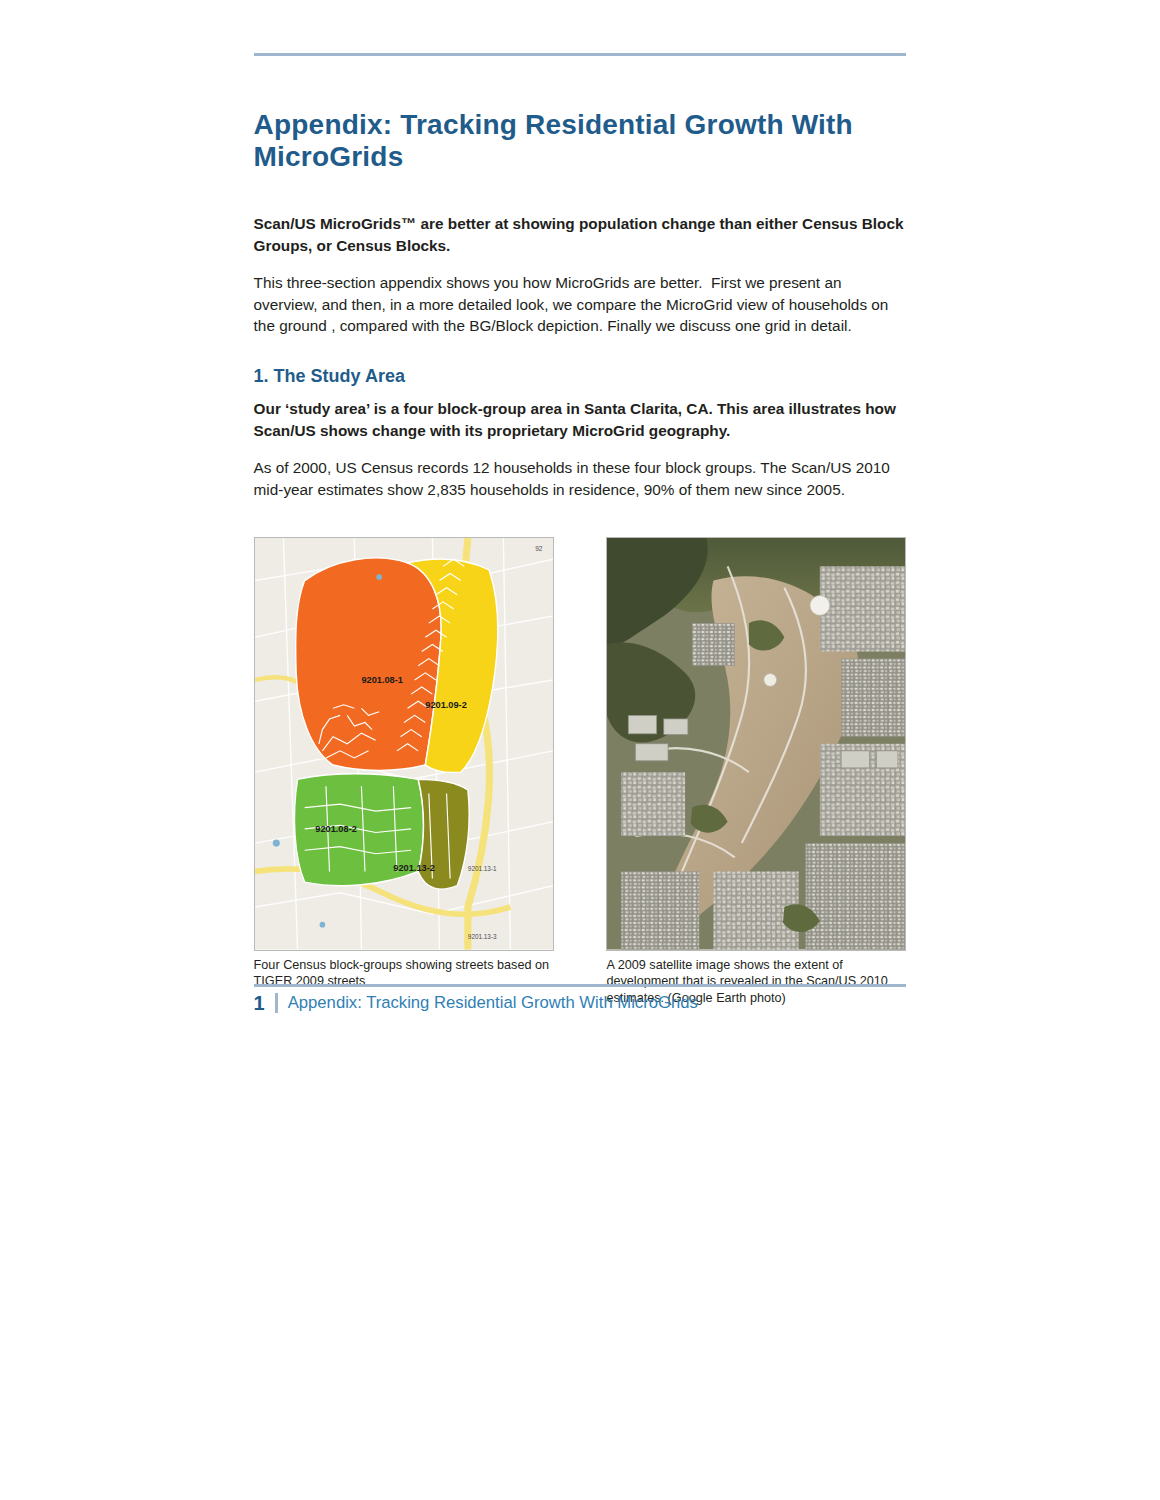Appendix: Tracking Residential Growth With MicroGrids
Scan/US MicroGrids™ are better at showing population change than either Census Block Groups, or Census Blocks.
This three-section appendix shows you how MicroGrids are better. First we present an overview, and then, in a more detailed look, we compare the MicroGrid view of households on the ground , compared with the BG/Block depiction. Finally we discuss one grid in detail.
1. The Study Area
Our ‘study area’ is a four block-group area in Santa Clarita, CA. This area illustrates how Scan/US shows change with its proprietary MicroGrid geography.
As of 2000, US Census records 12 households in these four block groups. The Scan/US 2010 mid-year estimates show 2,835 households in residence, 90% of them new since 2005.
9201.08-1 9201.09-2 9201.08-2 9201.13-2 9201.13-1 9201.13-3 92
Four Census block-groups showing streets based on TIGER 2009 streets
A 2009 satellite image shows the extent of development that is revealed in the Scan/US 2010 estimates. (Google Earth photo)
1 Appendix: Tracking Residential Growth With MicroGrids